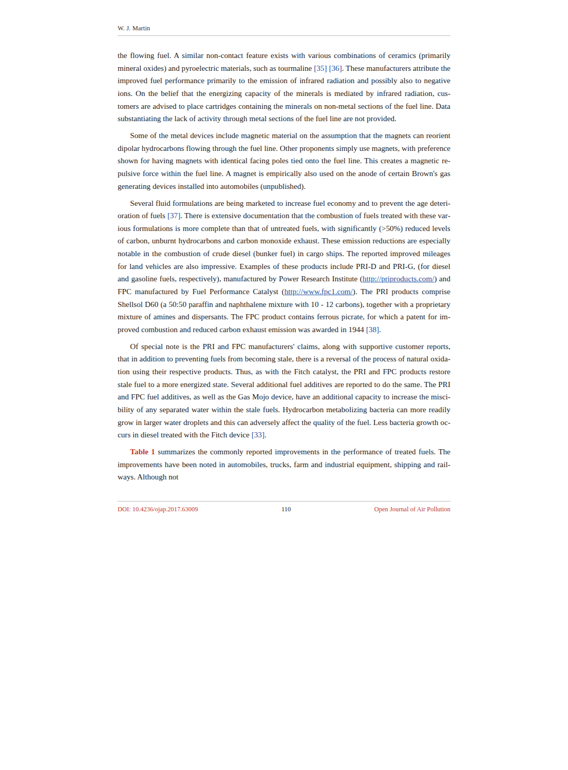W. J. Martin
the flowing fuel. A similar non-contact feature exists with various combinations of ceramics (primarily mineral oxides) and pyroelectric materials, such as tourmaline [35] [36]. These manufacturers attribute the improved fuel performance primarily to the emission of infrared radiation and possibly also to negative ions. On the belief that the energizing capacity of the minerals is mediated by infrared radiation, customers are advised to place cartridges containing the minerals on non-metal sections of the fuel line. Data substantiating the lack of activity through metal sections of the fuel line are not provided.
Some of the metal devices include magnetic material on the assumption that the magnets can reorient dipolar hydrocarbons flowing through the fuel line. Other proponents simply use magnets, with preference shown for having magnets with identical facing poles tied onto the fuel line. This creates a magnetic repulsive force within the fuel line. A magnet is empirically also used on the anode of certain Brown's gas generating devices installed into automobiles (unpublished).
Several fluid formulations are being marketed to increase fuel economy and to prevent the age deterioration of fuels [37]. There is extensive documentation that the combustion of fuels treated with these various formulations is more complete than that of untreated fuels, with significantly (>50%) reduced levels of carbon, unburnt hydrocarbons and carbon monoxide exhaust. These emission reductions are especially notable in the combustion of crude diesel (bunker fuel) in cargo ships. The reported improved mileages for land vehicles are also impressive. Examples of these products include PRI-D and PRI-G, (for diesel and gasoline fuels, respectively), manufactured by Power Research Institute (http://priproducts.com/) and FPC manufactured by Fuel Performance Catalyst (http://www.fpc1.com/). The PRI products comprise Shellsol D60 (a 50:50 paraffin and naphthalene mixture with 10 - 12 carbons), together with a proprietary mixture of amines and dispersants. The FPC product contains ferrous picrate, for which a patent for improved combustion and reduced carbon exhaust emission was awarded in 1944 [38].
Of special note is the PRI and FPC manufacturers' claims, along with supportive customer reports, that in addition to preventing fuels from becoming stale, there is a reversal of the process of natural oxidation using their respective products. Thus, as with the Fitch catalyst, the PRI and FPC products restore stale fuel to a more energized state. Several additional fuel additives are reported to do the same. The PRI and FPC fuel additives, as well as the Gas Mojo device, have an additional capacity to increase the miscibility of any separated water within the stale fuels. Hydrocarbon metabolizing bacteria can more readily grow in larger water droplets and this can adversely affect the quality of the fuel. Less bacteria growth occurs in diesel treated with the Fitch device [33].
Table 1 summarizes the commonly reported improvements in the performance of treated fuels. The improvements have been noted in automobiles, trucks, farm and industrial equipment, shipping and railways. Although not
DOI: 10.4236/ojap.2017.63009 110 Open Journal of Air Pollution